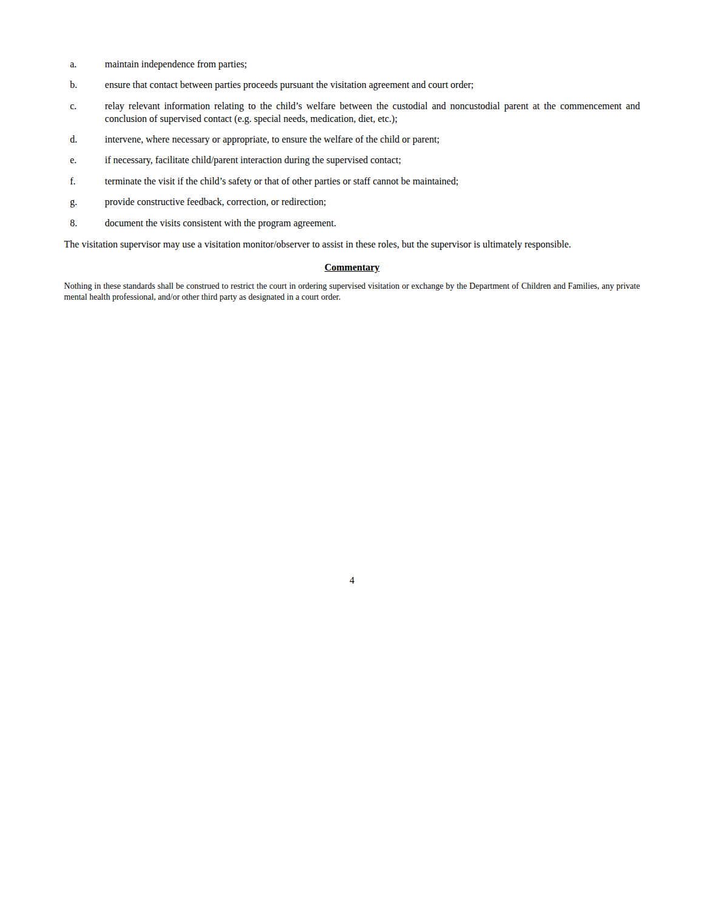a. maintain independence from parties;
b. ensure that contact between parties proceeds pursuant the visitation agreement and court order;
c. relay relevant information relating to the child’s welfare between the custodial and noncustodial parent at the commencement and conclusion of supervised contact (e.g. special needs, medication, diet, etc.);
d. intervene, where necessary or appropriate, to ensure the welfare of the child or parent;
e. if necessary, facilitate child/parent interaction during the supervised contact;
f. terminate the visit if the child’s safety or that of other parties or staff cannot be maintained;
g. provide constructive feedback, correction, or redirection;
8. document the visits consistent with the program agreement.
The visitation supervisor may use a visitation monitor/observer to assist in these roles, but the supervisor is ultimately responsible.
Commentary
Nothing in these standards shall be construed to restrict the court in ordering supervised visitation or exchange by the Department of Children and Families, any private mental health professional, and/or other third party as designated in a court order.
4